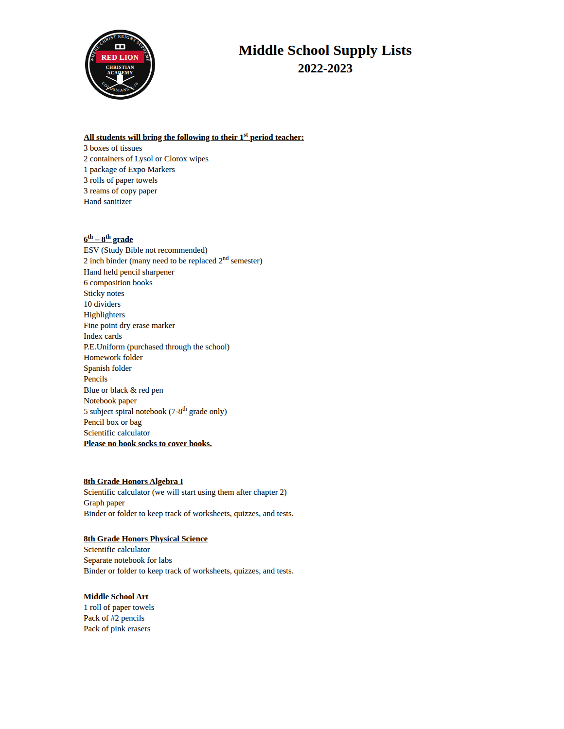WHERE CHRIST REIGNS SUPREME COLOSSIANS 1:18 RED LION CHRISTIAN ACADEMY
Middle School Supply Lists
2022-2023
All students will bring the following to their 1st period teacher:
3 boxes of tissues
2 containers of Lysol or Clorox wipes
1 package of Expo Markers
3 rolls of paper towels
3 reams of copy paper
Hand sanitizer
6th – 8th grade
ESV (Study Bible not recommended)
2 inch binder (many need to be replaced 2nd semester)
Hand held pencil sharpener
6 composition books
Sticky notes
10 dividers
Highlighters
Fine point dry erase marker
Index cards
P.E.Uniform (purchased through the school)
Homework folder
Spanish folder
Pencils
Blue or black & red pen
Notebook paper
5 subject spiral notebook (7-8th grade only)
Pencil box or bag
Scientific calculator
Please no book socks to cover books.
8th Grade Honors Algebra I
Scientific calculator (we will start using them after chapter 2)
Graph paper
Binder or folder to keep track of worksheets, quizzes, and tests.
8th Grade Honors Physical Science
Scientific calculator
Separate notebook for labs
Binder or folder to keep track of worksheets, quizzes, and tests.
Middle School Art
1 roll of paper towels
Pack of #2 pencils
Pack of pink erasers